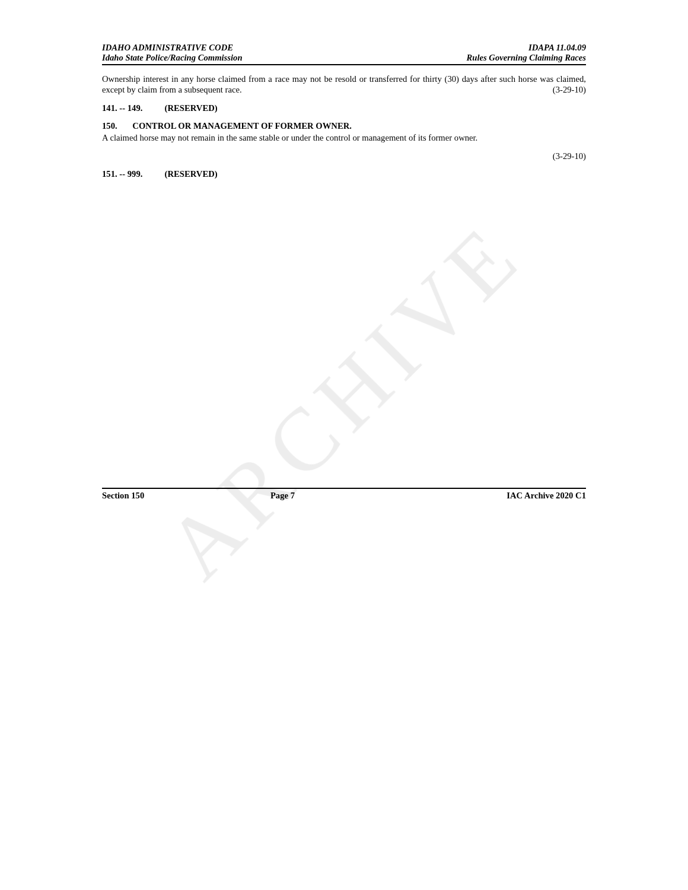| IDAHO ADMINISTRATIVE CODE | IDAPA 11.04.09 |
| Idaho State Police/Racing Commission | Rules Governing Claiming Races |
Ownership interest in any horse claimed from a race may not be resold or transferred for thirty (30) days after such horse was claimed, except by claim from a subsequent race.(3-29-10)
141. -- 149.(RESERVED)
150. CONTROL OR MANAGEMENT OF FORMER OWNER.
A claimed horse may not remain in the same stable or under the control or management of its former owner.
(3-29-10)
151. -- 999.(RESERVED)
| Section 150 | Page 7 | IAC Archive 2020 C1 |